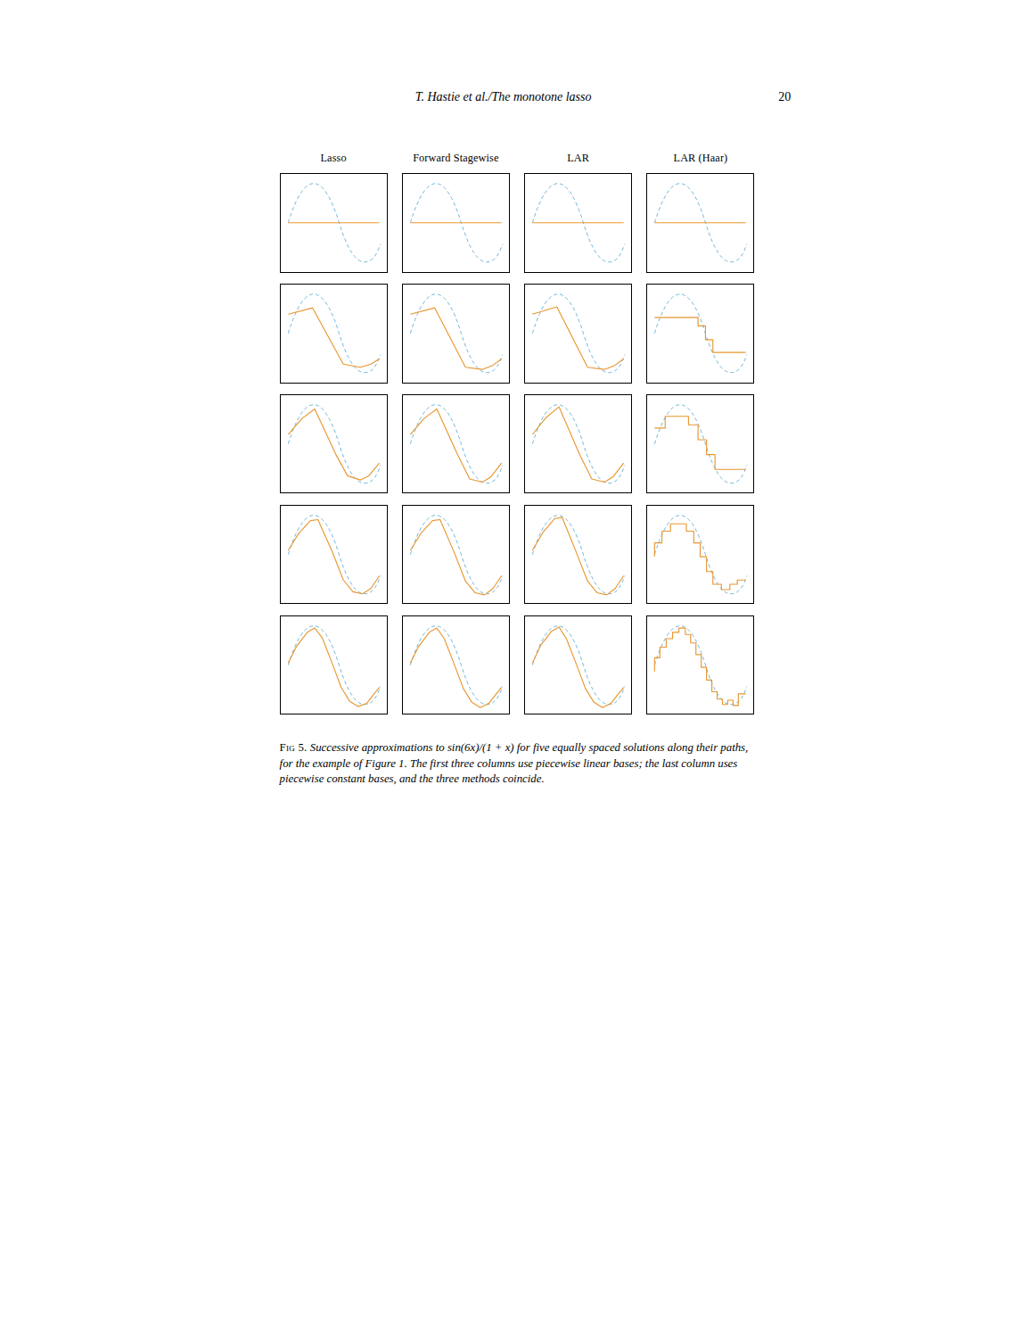T. Hastie et al./The monotone lasso
20
Lasso
Forward Stagewise
LAR
LAR (Haar)
Fig 5. Successive approximations to sin(6x)/(1 + x) for five equally spaced solutions along their paths, for the example of Figure 1. The first three columns use piecewise linear bases; the last column uses piecewise constant bases, and the three methods coincide.